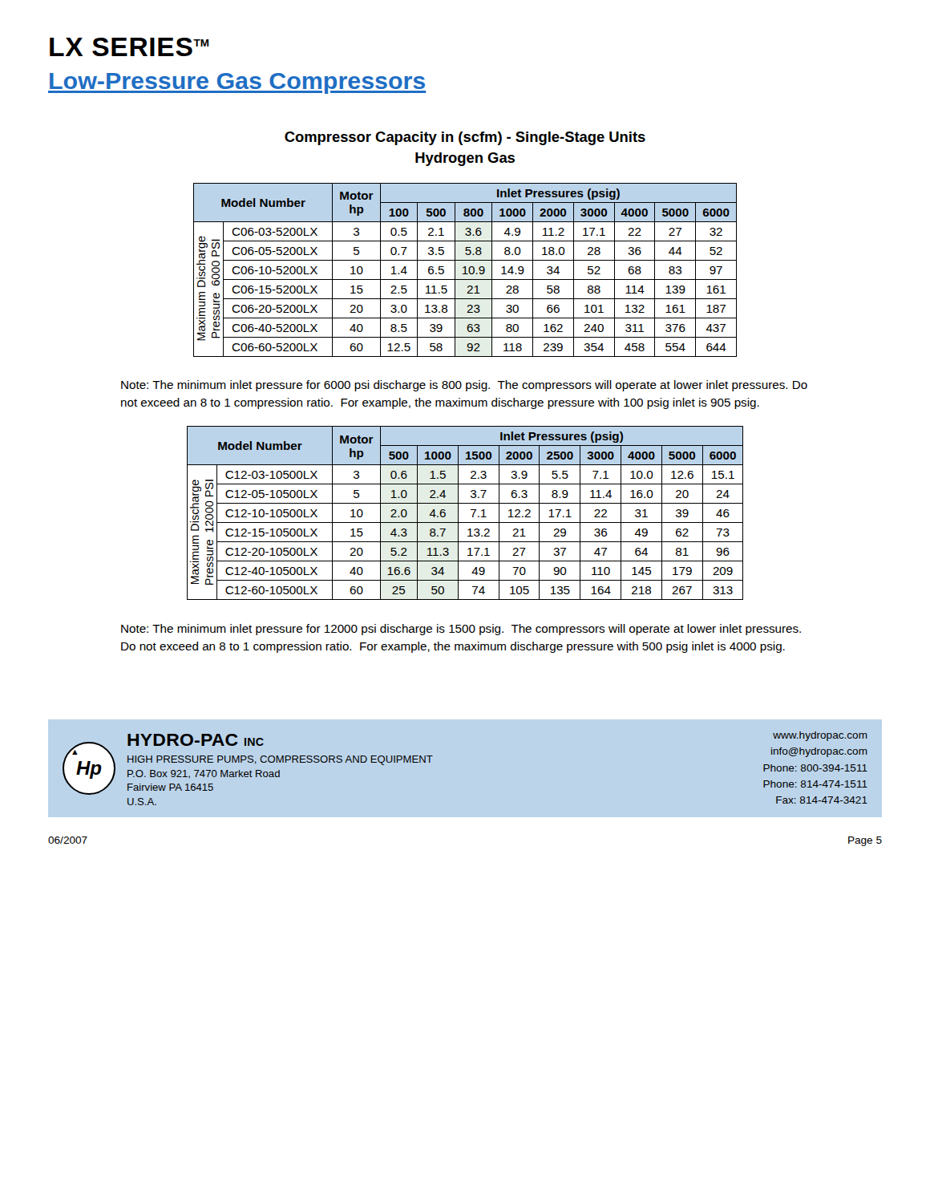LX SERIESTM
Low-Pressure Gas Compressors
Compressor Capacity in (scfm) - Single-Stage Units Hydrogen Gas
| Model Number | Motor hp | Inlet Pressures (psig) |
| --- | --- | --- |
| 100 | 500 | 800 | 1000 | 2000 | 3000 | 4000 | 5000 | 6000 |
| Maximum Discharge Pressure 6000 PSI | C06-03-5200LX | 3 | 0.5 | 2.1 | 3.6 | 4.9 | 11.2 | 17.1 | 22 | 27 | 32 |
| C06-05-5200LX | 5 | 0.7 | 3.5 | 5.8 | 8.0 | 18.0 | 28 | 36 | 44 | 52 |
| C06-10-5200LX | 10 | 1.4 | 6.5 | 10.9 | 14.9 | 34 | 52 | 68 | 83 | 97 |
| C06-15-5200LX | 15 | 2.5 | 11.5 | 21 | 28 | 58 | 88 | 114 | 139 | 161 |
| C06-20-5200LX | 20 | 3.0 | 13.8 | 23 | 30 | 66 | 101 | 132 | 161 | 187 |
| C06-40-5200LX | 40 | 8.5 | 39 | 63 | 80 | 162 | 240 | 311 | 376 | 437 |
| C06-60-5200LX | 60 | 12.5 | 58 | 92 | 118 | 239 | 354 | 458 | 554 | 644 |
Note: The minimum inlet pressure for 6000 psi discharge is 800 psig. The compressors will operate at lower inlet pressures. Do not exceed an 8 to 1 compression ratio. For example, the maximum discharge pressure with 100 psig inlet is 905 psig.
| Model Number | Motor hp | Inlet Pressures (psig) |
| --- | --- | --- |
| 500 | 1000 | 1500 | 2000 | 2500 | 3000 | 4000 | 5000 | 6000 |
| Maximum Discharge Pressure 12000 PSI | C12-03-10500LX | 3 | 0.6 | 1.5 | 2.3 | 3.9 | 5.5 | 7.1 | 10.0 | 12.6 | 15.1 |
| C12-05-10500LX | 5 | 1.0 | 2.4 | 3.7 | 6.3 | 8.9 | 11.4 | 16.0 | 20 | 24 |
| C12-10-10500LX | 10 | 2.0 | 4.6 | 7.1 | 12.2 | 17.1 | 22 | 31 | 39 | 46 |
| C12-15-10500LX | 15 | 4.3 | 8.7 | 13.2 | 21 | 29 | 36 | 49 | 62 | 73 |
| C12-20-10500LX | 20 | 5.2 | 11.3 | 17.1 | 27 | 37 | 47 | 64 | 81 | 96 |
| C12-40-10500LX | 40 | 16.6 | 34 | 49 | 70 | 90 | 110 | 145 | 179 | 209 |
| C12-60-10500LX | 60 | 25 | 50 | 74 | 105 | 135 | 164 | 218 | 267 | 313 |
Note: The minimum inlet pressure for 12000 psi discharge is 1500 psig. The compressors will operate at lower inlet pressures. Do not exceed an 8 to 1 compression ratio. For example, the maximum discharge pressure with 500 psig inlet is 4000 psig.
Hp
HYDRO-PAC INC
HIGH PRESSURE PUMPS, COMPRESSORS AND EQUIPMENT
P.O. Box 921, 7470 Market Road
Fairview PA 16415
U.S.A.
www.hydropac.com
info@hydropac.com
Phone: 800-394-1511
Phone: 814-474-1511
Fax: 814-474-3421
06/2007 Page 5